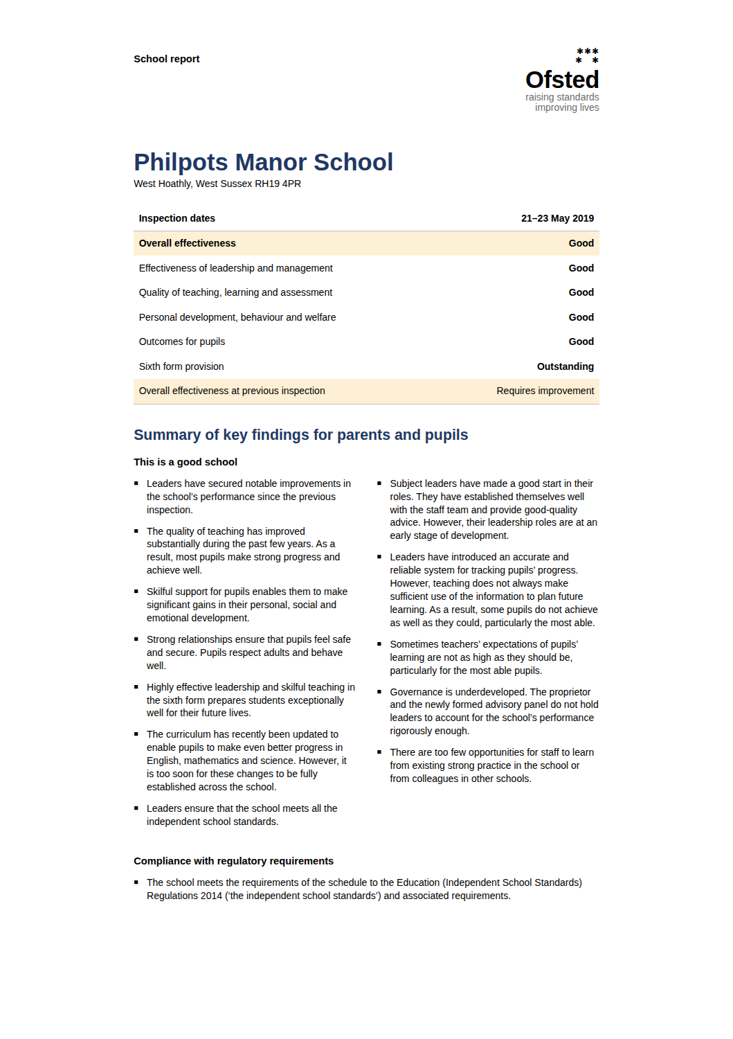School report
✱✱✱
✱ ✱
Ofsted
raising standards
improving lives
Philpots Manor School
West Hoathly, West Sussex RH19 4PR
| Inspection dates | 21–23 May 2019 |
| Overall effectiveness | Good |
| Effectiveness of leadership and management | Good |
| Quality of teaching, learning and assessment | Good |
| Personal development, behaviour and welfare | Good |
| Outcomes for pupils | Good |
| Sixth form provision | Outstanding |
| Overall effectiveness at previous inspection | Requires improvement |
Summary of key findings for parents and pupils
This is a good school
Leaders have secured notable improvements in the school’s performance since the previous inspection.
The quality of teaching has improved substantially during the past few years. As a result, most pupils make strong progress and achieve well.
Skilful support for pupils enables them to make significant gains in their personal, social and emotional development.
Strong relationships ensure that pupils feel safe and secure. Pupils respect adults and behave well.
Highly effective leadership and skilful teaching in the sixth form prepares students exceptionally well for their future lives.
The curriculum has recently been updated to enable pupils to make even better progress in English, mathematics and science. However, it is too soon for these changes to be fully established across the school.
Leaders ensure that the school meets all the independent school standards.
Subject leaders have made a good start in their roles. They have established themselves well with the staff team and provide good-quality advice. However, their leadership roles are at an early stage of development.
Leaders have introduced an accurate and reliable system for tracking pupils’ progress. However, teaching does not always make sufficient use of the information to plan future learning. As a result, some pupils do not achieve as well as they could, particularly the most able.
Sometimes teachers’ expectations of pupils’ learning are not as high as they should be, particularly for the most able pupils.
Governance is underdeveloped. The proprietor and the newly formed advisory panel do not hold leaders to account for the school’s performance rigorously enough.
There are too few opportunities for staff to learn from existing strong practice in the school or from colleagues in other schools.
Compliance with regulatory requirements
The school meets the requirements of the schedule to the Education (Independent School Standards) Regulations 2014 (‘the independent school standards’) and associated requirements.